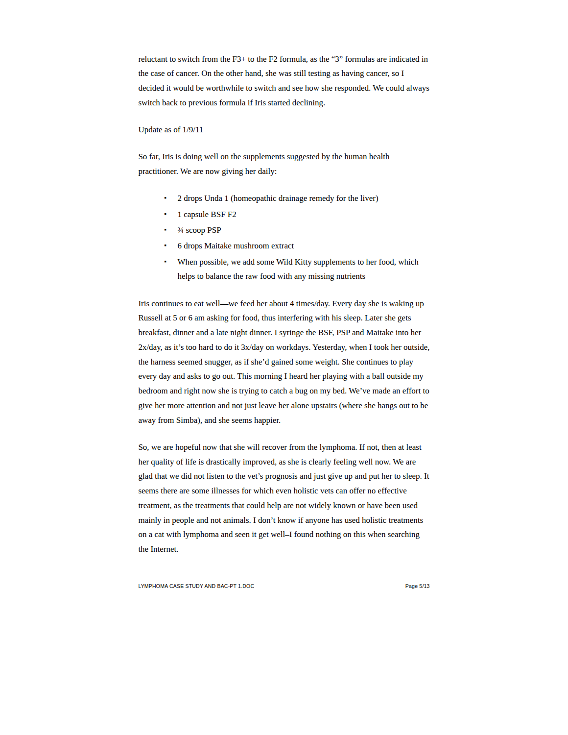reluctant to switch from the F3+ to the F2 formula, as the “3” formulas are indicated in the case of cancer. On the other hand, she was still testing as having cancer, so I decided it would be worthwhile to switch and see how she responded. We could always switch back to previous formula if Iris started declining.
Update as of 1/9/11
So far, Iris is doing well on the supplements suggested by the human health practitioner. We are now giving her daily:
2 drops Unda 1 (homeopathic drainage remedy for the liver)
1 capsule BSF F2
¾ scoop PSP
6 drops Maitake mushroom extract
When possible, we add some Wild Kitty supplements to her food, which helps to balance the raw food with any missing nutrients
Iris continues to eat well—we feed her about 4 times/day. Every day she is waking up Russell at 5 or 6 am asking for food, thus interfering with his sleep. Later she gets breakfast, dinner and a late night dinner. I syringe the BSF, PSP and Maitake into her 2x/day, as it’s too hard to do it 3x/day on workdays. Yesterday, when I took her outside, the harness seemed snugger, as if she’d gained some weight. She continues to play every day and asks to go out. This morning I heard her playing with a ball outside my bedroom and right now she is trying to catch a bug on my bed. We’ve made an effort to give her more attention and not just leave her alone upstairs (where she hangs out to be away from Simba), and she seems happier.
So, we are hopeful now that she will recover from the lymphoma. If not, then at least her quality of life is drastically improved, as she is clearly feeling well now. We are glad that we did not listen to the vet’s prognosis and just give up and put her to sleep. It seems there are some illnesses for which even holistic vets can offer no effective treatment, as the treatments that could help are not widely known or have been used mainly in people and not animals. I don’t know if anyone has used holistic treatments on a cat with lymphoma and seen it get well–I found nothing on this when searching the Internet.
Lymphoma case study and BAC-PT 1.doc Page 5/13